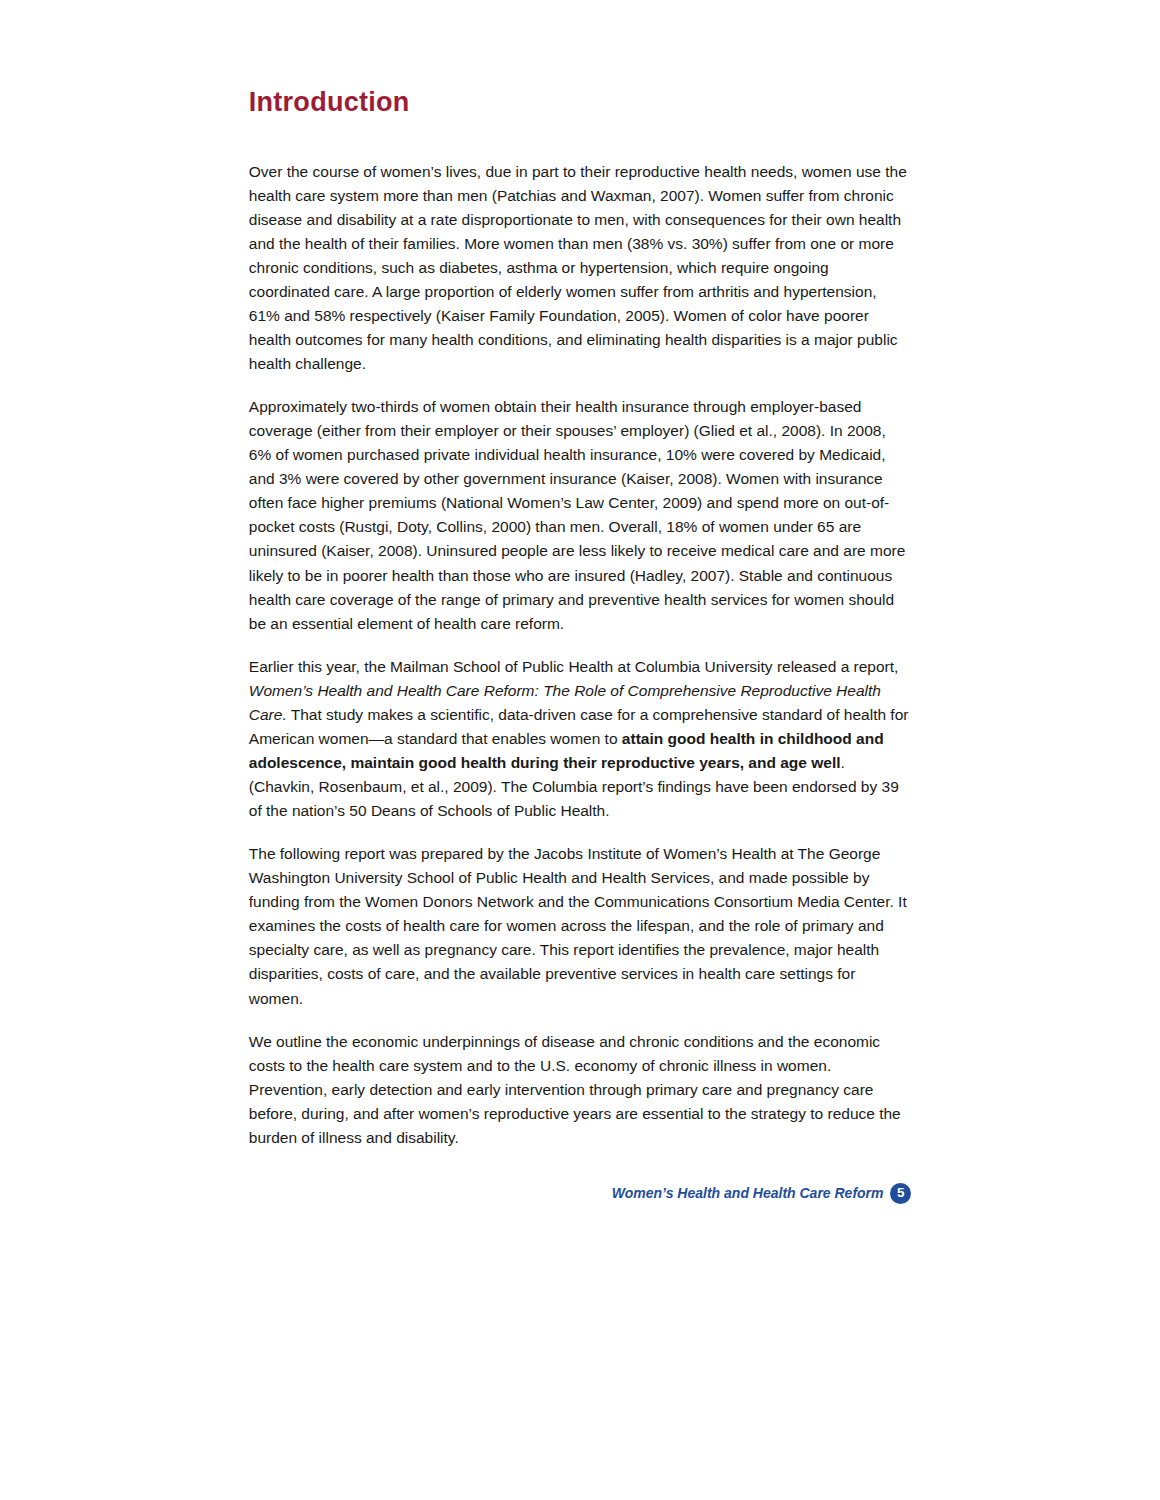Introduction
Over the course of women’s lives, due in part to their reproductive health needs, women use the health care system more than men (Patchias and Waxman, 2007). Women suffer from chronic disease and disability at a rate disproportionate to men, with consequences for their own health and the health of their families. More women than men (38% vs. 30%) suffer from one or more chronic conditions, such as diabetes, asthma or hypertension, which require ongoing coordinated care. A large proportion of elderly women suffer from arthritis and hypertension, 61% and 58% respectively (Kaiser Family Foundation, 2005). Women of color have poorer health outcomes for many health conditions, and eliminating health disparities is a major public health challenge.
Approximately two-thirds of women obtain their health insurance through employer-based coverage (either from their employer or their spouses’ employer) (Glied et al., 2008). In 2008, 6% of women purchased private individual health insurance, 10% were covered by Medicaid, and 3% were covered by other government insurance (Kaiser, 2008). Women with insurance often face higher premiums (National Women’s Law Center, 2009) and spend more on out-of-pocket costs (Rustgi, Doty, Collins, 2000) than men. Overall, 18% of women under 65 are uninsured (Kaiser, 2008). Uninsured people are less likely to receive medical care and are more likely to be in poorer health than those who are insured (Hadley, 2007). Stable and continuous health care coverage of the range of primary and preventive health services for women should be an essential element of health care reform.
Earlier this year, the Mailman School of Public Health at Columbia University released a report, Women’s Health and Health Care Reform: The Role of Comprehensive Reproductive Health Care. That study makes a scientific, data-driven case for a comprehensive standard of health for American women—a standard that enables women to attain good health in childhood and adolescence, maintain good health during their reproductive years, and age well. (Chavkin, Rosenbaum, et al., 2009). The Columbia report’s findings have been endorsed by 39 of the nation’s 50 Deans of Schools of Public Health.
The following report was prepared by the Jacobs Institute of Women’s Health at The George Washington University School of Public Health and Health Services, and made possible by funding from the Women Donors Network and the Communications Consortium Media Center. It examines the costs of health care for women across the lifespan, and the role of primary and specialty care, as well as pregnancy care. This report identifies the prevalence, major health disparities, costs of care, and the available preventive services in health care settings for women.
We outline the economic underpinnings of disease and chronic conditions and the economic costs to the health care system and to the U.S. economy of chronic illness in women. Prevention, early detection and early intervention through primary care and pregnancy care before, during, and after women’s reproductive years are essential to the strategy to reduce the burden of illness and disability.
Women’s Health and Health Care Reform 5